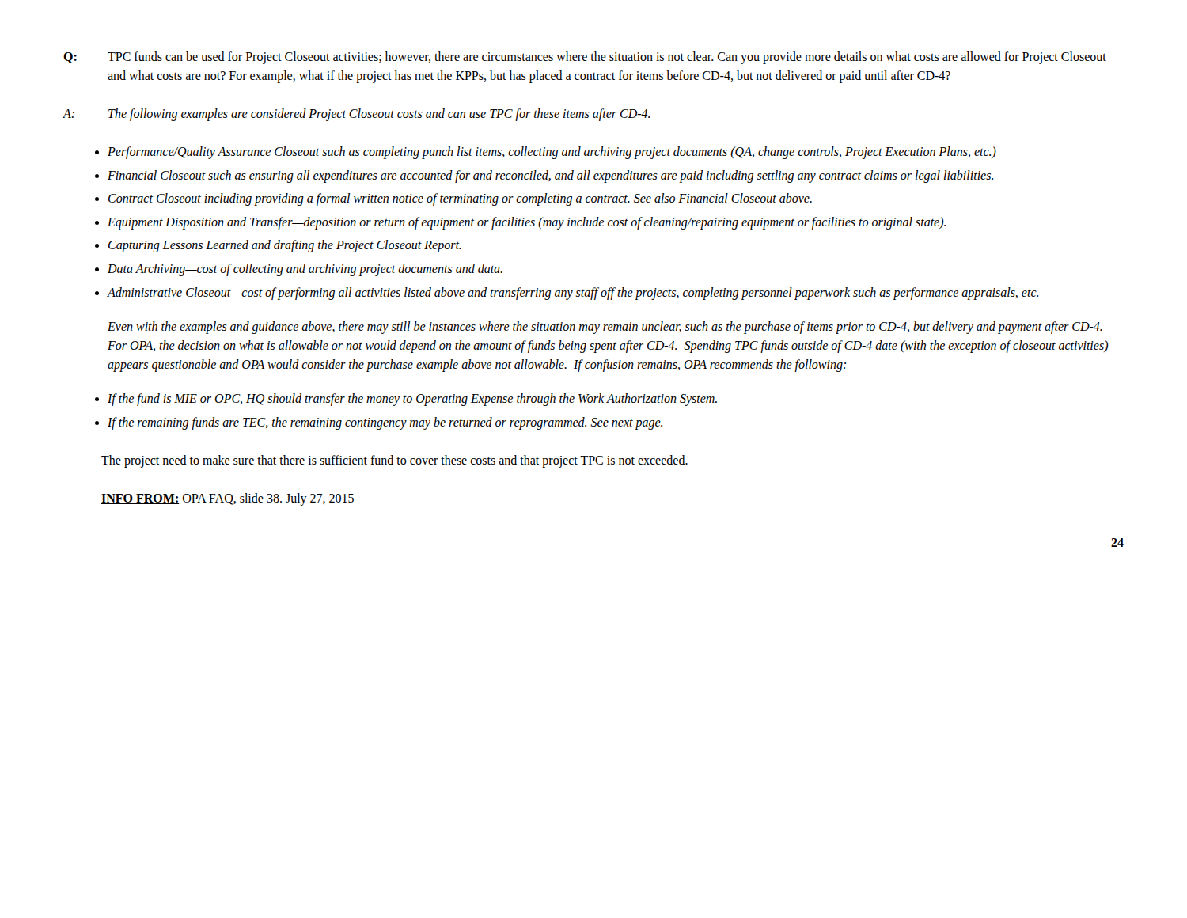Q:
TPC funds can be used for Project Closeout activities; however, there are circumstances where the situation is not clear. Can you provide more details on what costs are allowed for Project Closeout and what costs are not? For example, what if the project has met the KPPs, but has placed a contract for items before CD-4, but not delivered or paid until after CD-4?
A:
The following examples are considered Project Closeout costs and can use TPC for these items after CD-4.
Performance/Quality Assurance Closeout such as completing punch list items, collecting and archiving project documents (QA, change controls, Project Execution Plans, etc.)
Financial Closeout such as ensuring all expenditures are accounted for and reconciled, and all expenditures are paid including settling any contract claims or legal liabilities.
Contract Closeout including providing a formal written notice of terminating or completing a contract. See also Financial Closeout above.
Equipment Disposition and Transfer—deposition or return of equipment or facilities (may include cost of cleaning/repairing equipment or facilities to original state).
Capturing Lessons Learned and drafting the Project Closeout Report.
Data Archiving—cost of collecting and archiving project documents and data.
Administrative Closeout—cost of performing all activities listed above and transferring any staff off the projects, completing personnel paperwork such as performance appraisals, etc.
Even with the examples and guidance above, there may still be instances where the situation may remain unclear, such as the purchase of items prior to CD-4, but delivery and payment after CD-4. For OPA, the decision on what is allowable or not would depend on the amount of funds being spent after CD-4. Spending TPC funds outside of CD-4 date (with the exception of closeout activities) appears questionable and OPA would consider the purchase example above not allowable. If confusion remains, OPA recommends the following:
If the fund is MIE or OPC, HQ should transfer the money to Operating Expense through the Work Authorization System.
If the remaining funds are TEC, the remaining contingency may be returned or reprogrammed. See next page.
The project need to make sure that there is sufficient fund to cover these costs and that project TPC is not exceeded.
INFO FROM: OPA FAQ, slide 38. July 27, 2015
24